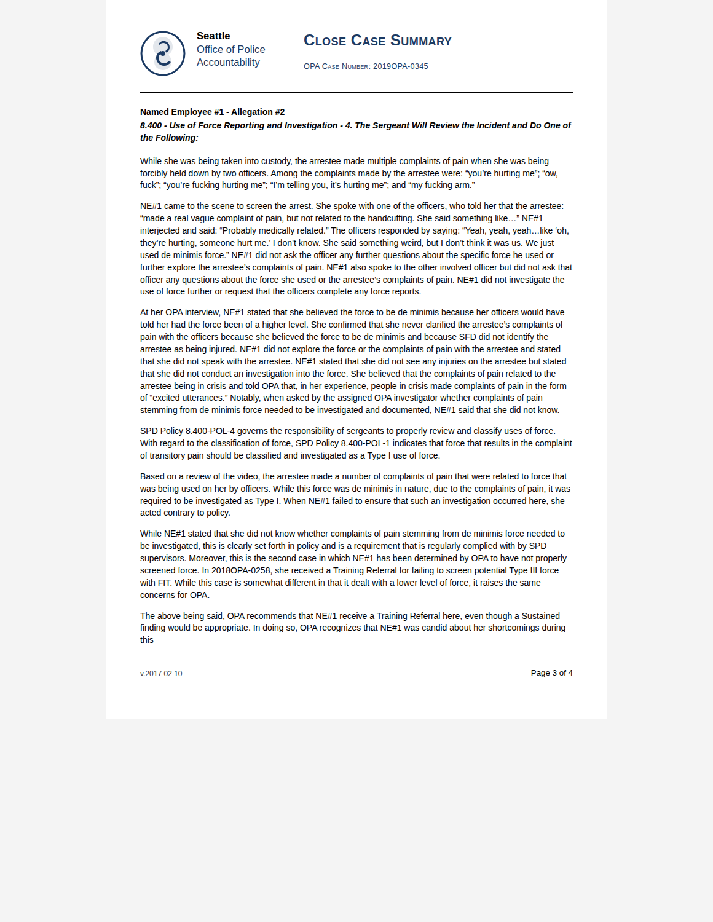Seattle
Office of Police
Accountability
Close Case Summary
OPA Case Number: 2019OPA-0345
Named Employee #1 - Allegation #2
8.400 - Use of Force Reporting and Investigation - 4. The Sergeant Will Review the Incident and Do One of the Following:
While she was being taken into custody, the arrestee made multiple complaints of pain when she was being forcibly held down by two officers. Among the complaints made by the arrestee were: “you’re hurting me”; “ow, fuck”; “you’re fucking hurting me”; “I’m telling you, it’s hurting me”; and “my fucking arm.”
NE#1 came to the scene to screen the arrest. She spoke with one of the officers, who told her that the arrestee: “made a real vague complaint of pain, but not related to the handcuffing. She said something like…” NE#1 interjected and said: “Probably medically related.” The officers responded by saying: “Yeah, yeah, yeah…like ‘oh, they’re hurting, someone hurt me.’ I don’t know. She said something weird, but I don’t think it was us. We just used de minimis force.” NE#1 did not ask the officer any further questions about the specific force he used or further explore the arrestee’s complaints of pain. NE#1 also spoke to the other involved officer but did not ask that officer any questions about the force she used or the arrestee’s complaints of pain. NE#1 did not investigate the use of force further or request that the officers complete any force reports.
At her OPA interview, NE#1 stated that she believed the force to be de minimis because her officers would have told her had the force been of a higher level. She confirmed that she never clarified the arrestee’s complaints of pain with the officers because she believed the force to be de minimis and because SFD did not identify the arrestee as being injured. NE#1 did not explore the force or the complaints of pain with the arrestee and stated that she did not speak with the arrestee. NE#1 stated that she did not see any injuries on the arrestee but stated that she did not conduct an investigation into the force. She believed that the complaints of pain related to the arrestee being in crisis and told OPA that, in her experience, people in crisis made complaints of pain in the form of “excited utterances.” Notably, when asked by the assigned OPA investigator whether complaints of pain stemming from de minimis force needed to be investigated and documented, NE#1 said that she did not know.
SPD Policy 8.400-POL-4 governs the responsibility of sergeants to properly review and classify uses of force. With regard to the classification of force, SPD Policy 8.400-POL-1 indicates that force that results in the complaint of transitory pain should be classified and investigated as a Type I use of force.
Based on a review of the video, the arrestee made a number of complaints of pain that were related to force that was being used on her by officers. While this force was de minimis in nature, due to the complaints of pain, it was required to be investigated as Type I. When NE#1 failed to ensure that such an investigation occurred here, she acted contrary to policy.
While NE#1 stated that she did not know whether complaints of pain stemming from de minimis force needed to be investigated, this is clearly set forth in policy and is a requirement that is regularly complied with by SPD supervisors. Moreover, this is the second case in which NE#1 has been determined by OPA to have not properly screened force. In 2018OPA-0258, she received a Training Referral for failing to screen potential Type III force with FIT. While this case is somewhat different in that it dealt with a lower level of force, it raises the same concerns for OPA.
The above being said, OPA recommends that NE#1 receive a Training Referral here, even though a Sustained finding would be appropriate. In doing so, OPA recognizes that NE#1 was candid about her shortcomings during this
v.2017 02 10
Page 3 of 4